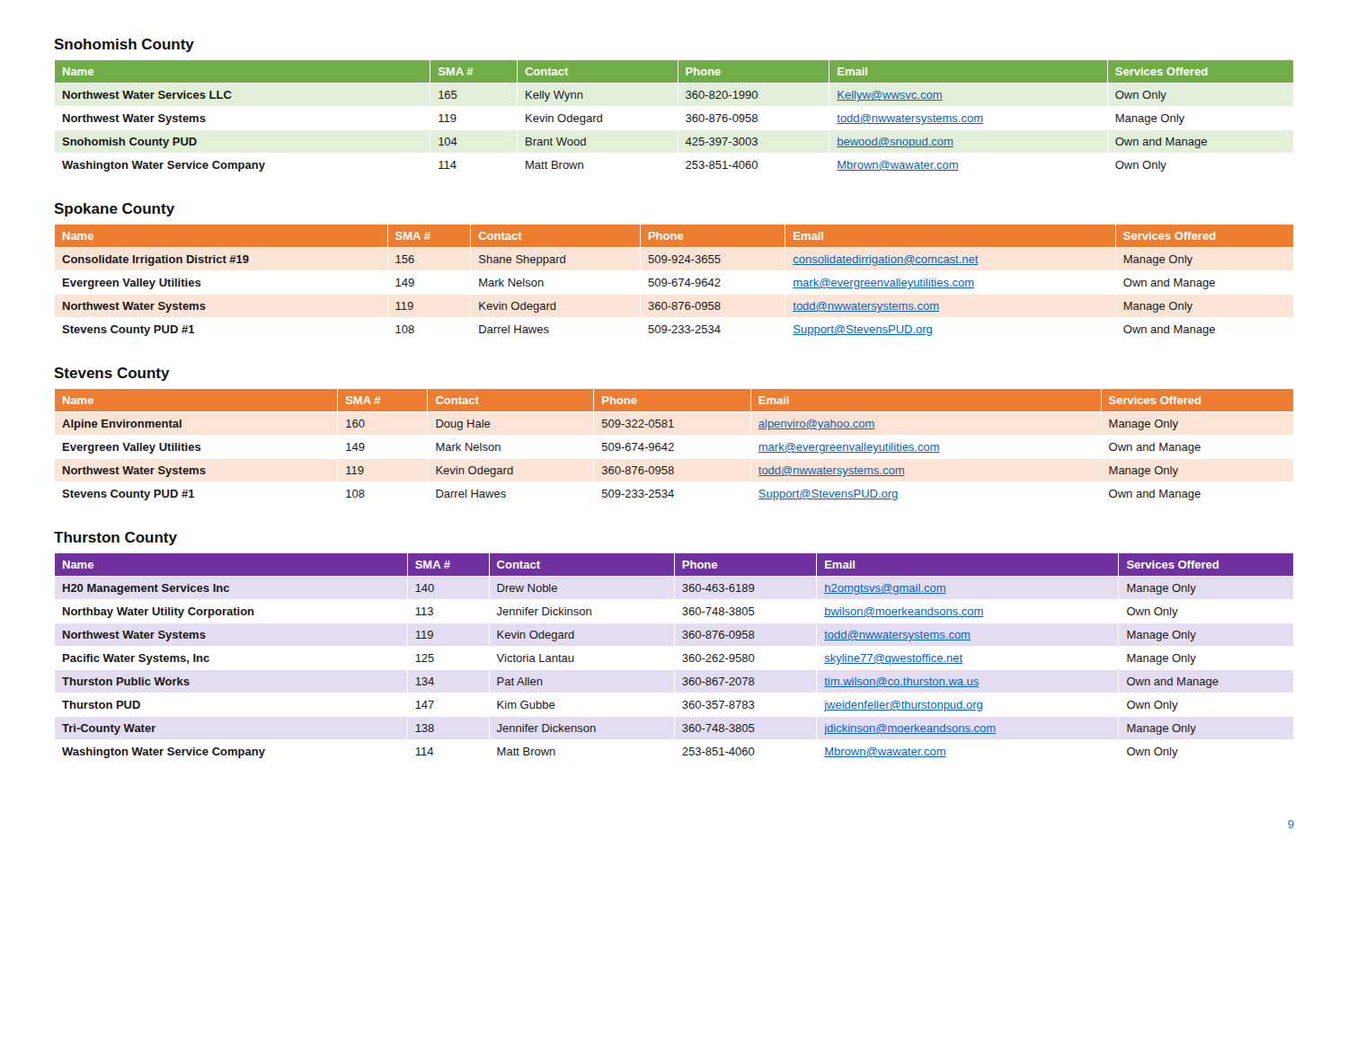Snohomish County
| Name | SMA # | Contact | Phone | Email | Services Offered |
| --- | --- | --- | --- | --- | --- |
| Northwest Water Services LLC | 165 | Kelly Wynn | 360-820-1990 | Kellyw@wwsvc.com | Own Only |
| Northwest Water Systems | 119 | Kevin Odegard | 360-876-0958 | todd@nwwatersystems.com | Manage Only |
| Snohomish County PUD | 104 | Brant Wood | 425-397-3003 | bewood@snopud.com | Own and Manage |
| Washington Water Service Company | 114 | Matt Brown | 253-851-4060 | Mbrown@wawater.com | Own Only |
Spokane County
| Name | SMA # | Contact | Phone | Email | Services Offered |
| --- | --- | --- | --- | --- | --- |
| Consolidate Irrigation District #19 | 156 | Shane Sheppard | 509-924-3655 | consolidatedirrigation@comcast.net | Manage Only |
| Evergreen Valley Utilities | 149 | Mark Nelson | 509-674-9642 | mark@evergreenvalleyutilities.com | Own and Manage |
| Northwest Water Systems | 119 | Kevin Odegard | 360-876-0958 | todd@nwwatersystems.com | Manage Only |
| Stevens County PUD #1 | 108 | Darrel Hawes | 509-233-2534 | Support@StevensPUD.org | Own and Manage |
Stevens County
| Name | SMA # | Contact | Phone | Email | Services Offered |
| --- | --- | --- | --- | --- | --- |
| Alpine Environmental | 160 | Doug Hale | 509-322-0581 | alpenviro@yahoo.com | Manage Only |
| Evergreen Valley Utilities | 149 | Mark Nelson | 509-674-9642 | mark@evergreenvalleyutilities.com | Own and Manage |
| Northwest Water Systems | 119 | Kevin Odegard | 360-876-0958 | todd@nwwatersystems.com | Manage Only |
| Stevens County PUD #1 | 108 | Darrel Hawes | 509-233-2534 | Support@StevensPUD.org | Own and Manage |
Thurston County
| Name | SMA # | Contact | Phone | Email | Services Offered |
| --- | --- | --- | --- | --- | --- |
| H20 Management Services Inc | 140 | Drew Noble | 360-463-6189 | h2omgtsvs@gmail.com | Manage Only |
| Northbay Water Utility Corporation | 113 | Jennifer Dickinson | 360-748-3805 | bwilson@moerkeandsons.com | Own Only |
| Northwest Water Systems | 119 | Kevin Odegard | 360-876-0958 | todd@nwwatersystems.com | Manage Only |
| Pacific Water Systems, Inc | 125 | Victoria Lantau | 360-262-9580 | skyline77@qwestoffice.net | Manage Only |
| Thurston Public Works | 134 | Pat Allen | 360-867-2078 | tim.wilson@co.thurston.wa.us | Own and Manage |
| Thurston PUD | 147 | Kim Gubbe | 360-357-8783 | jweidenfeller@thurstonpud.org | Own Only |
| Tri-County Water | 138 | Jennifer Dickenson | 360-748-3805 | jdickinson@moerkeandsons.com | Manage Only |
| Washington Water Service Company | 114 | Matt Brown | 253-851-4060 | Mbrown@wawater.com | Own Only |
9